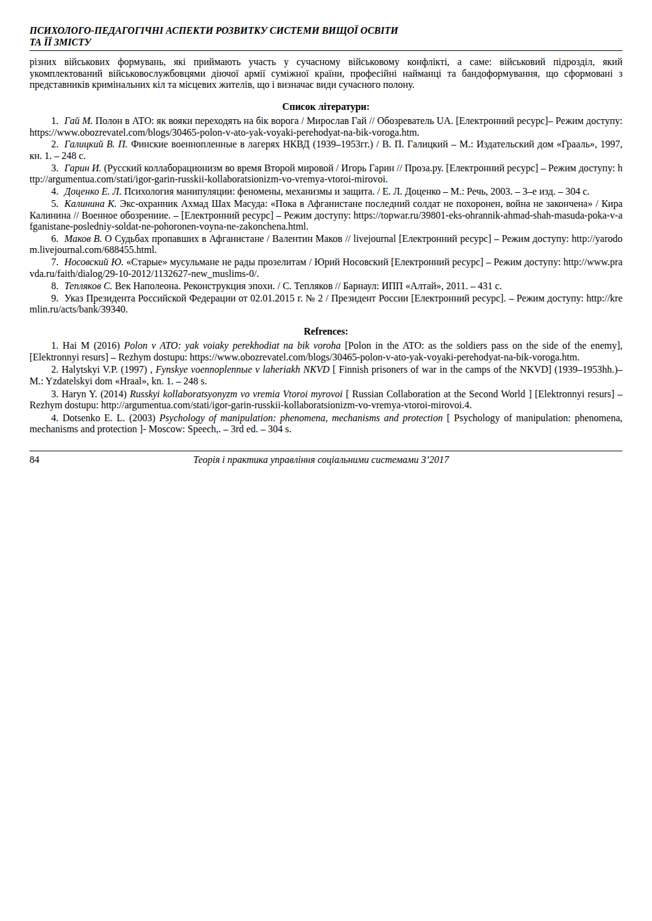ПСИХОЛОГО-ПЕДАГОГІЧНІ АСПЕКТИ РОЗВИТКУ СИСТЕМИ ВИЩОЇ ОСВІТИ
ТА ЇЇ ЗМІСТУ
різних військових формувань, які приймають участь у сучасному військовому конфлікті, а саме: військовий підрозділ, який укомплектований військовослужбовцями діючої армії суміжної країни, професійні найманці та бандоформування, що сформовані з представників кримінальних кіл та місцевих жителів, що і визначає види сучасного полону.
Список літератури:
Гай М. Полон в АТО: як вояки переходять на бік ворога / Мирослав Гай // Обозреватель UA. [Електронний ресурс]– Режим доступу: https://www.obozrevatel.com/blogs/30465-polon-v-ato-yak-voyaki-perehodyat-na-bik-voroga.htm.
Галицкий В. П. Финские военнопленные в лагерях НКВД (1939–1953гг.) / В. П. Галицкий – М.: Издательский дом «Грааль», 1997, кн. 1. – 248 с.
Гарин И. (Русский коллаборационизм во время Второй мировой / Игорь Гарин // Проза.ру. [Електронний ресурс] – Режим доступу: http://argumentua.com/stati/igor-garin-russkii-kollaboratsionizm-vo-vremya-vtoroi-mirovoi.
Доценко Е. Л. Психология манипуляции: феномены, механизмы и защита. / Е. Л. Доценко – М.: Речь, 2003. – 3–е изд. – 304 с.
Калинина К. Экс-охранник Ахмад Шах Масуда: «Пока в Афганистане последний солдат не похоронен, война не закончена» / Кира Калинина // Военное обозрениие. – [Електронний ресурс] – Режим доступу: https://topwar.ru/39801-eks-ohrannik-ahmad-shah-masuda-poka-v-afganistane-posledniy-soldat-ne-pohoronen-voyna-ne-zakonchena.html.
Маков В. О Судьбах пропавших в Афганистане / Валентин Маков // livejournal [Електронний ресурс] – Режим доступу: http://yarodom.livejournal.com/688455.html.
Носовский Ю. «Старые» мусульмане не рады прозелитам / Юрий Носовский [Електронний ресурс] – Режим доступу: http://www.pravda.ru/faith/dialog/29-10-2012/1132627-new_muslims-0/.
Тепляков С. Век Наполеона. Реконструкция эпохи. / С. Тепляков // Барнаул: ИПП «Алтай», 2011. – 431 с.
Указ Президента Российской Федерации от 02.01.2015 г. № 2 / Президент России [Електронний ресурс]. – Режим доступу: http://kremlin.ru/acts/bank/39340.
Refrences:
1. Hai M (2016) Polon v ATO: yak voiaky perekhodiat na bik voroha [Polon in the ATO: as the soldiers pass on the side of the enemy], [Elektronnyi resurs] – Rezhym dostupu: https://www.obozrevatel.com/blogs/30465-polon-v-ato-yak-voyaki-perehodyat-na-bik-voroga.htm.
2. Halytskyi V.P. (1997) , Fynskye voennoplennыe v laheriakh NKVD [ Finnish prisoners of war in the camps of the NKVD] (1939–1953hh.)– M.: Yzdatelskyi dom «Hraal», kn. 1. – 248 s.
3. Haryn Y. (2014) Russkyi kollaboratsyonyzm vo vremia Vtoroi myrovoi [ Russian Collaboration at the Second World ] [Elektronnyi resurs] – Rezhym dostupu: http://argumentua.com/stati/igor-garin-russkii-kollaboratsionizm-vo-vremya-vtoroi-mirovoi.4.
4. Dotsenko E. L. (2003) Psychology of manipulation: phenomena, mechanisms and protection [ Psychology of manipulation: phenomena, mechanisms and protection ]- Moscow: Speech,. – 3rd ed. – 304 s.
84 Теорія і практика управління соціальними системами 3’2017